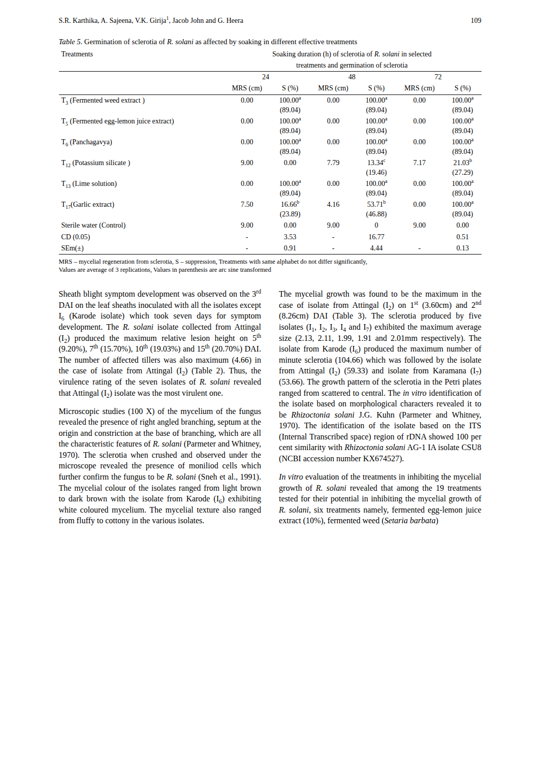S.R. Karthika, A. Sajeena, V.K. Girija1, Jacob John and G. Heera 109
Table 5. Germination of sclerotia of R. solani as affected by soaking in different effective treatments
| Treatments | Soaking duration (h) of sclerotia of R. solani in selected |
| --- | --- |
| | treatments and germination of sclerotia |
| | 24 | 48 | 72 |
| | MRS (cm) | S (%) | MRS (cm) | S (%) | MRS (cm) | S (%) |
| T 3 (Fermented weed extract ) | 0.00 | 100.00 a (89.04) | 0.00 | 100.00 a (89.04) | 0.00 | 100.00 a (89.04) |
| T 5 (Fermented egg-lemon juice extract) | 0.00 | 100.00 a (89.04) | 0.00 | 100.00 a (89.04) | 0.00 | 100.00 a (89.04) |
| T 6 (Panchagavya) | 0.00 | 100.00 a (89.04) | 0.00 | 100.00 a (89.04) | 0.00 | 100.00 a (89.04) |
| T 12 (Potassium silicate ) | 9.00 | 0.00 | 7.79 | 13.34 c (19.46) | 7.17 | 21.03 b (27.29) |
| T 13 (Lime solution) | 0.00 | 100.00 a (89.04) | 0.00 | 100.00 a (89.04) | 0.00 | 100.00 a (89.04) |
| T 17 (Garlic extract) | 7.50 | 16.66 b (23.89) | 4.16 | 53.71 b (46.88) | 0.00 | 100.00 a (89.04) |
| Sterile water (Control) | 9.00 | 0.00 | 9.00 | 0 | 9.00 | 0.00 |
| CD (0.05) | - | 3.53 | - | 16.77 | | 0.51 |
| SEm(±) | - | 0.91 | - | 4.44 | - | 0.13 |
MRS – mycelial regeneration from sclerotia, S – suppression, Treatments with same alphabet do not differ significantly,
Values are average of 3 replications, Values in parenthesis are arc sine transformed
Sheath blight symptom development was observed on the 3rd DAI on the leaf sheaths inoculated with all the isolates except I6 (Karode isolate) which took seven days for symptom development. The R. solani isolate collected from Attingal (I2) produced the maximum relative lesion height on 5th (9.20%), 7th (15.70%), 10th (19.03%) and 15th (20.70%) DAI. The number of affected tillers was also maximum (4.66) in the case of isolate from Attingal (I2) (Table 2). Thus, the virulence rating of the seven isolates of R. solani revealed that Attingal (I2) isolate was the most virulent one.
Microscopic studies (100 X) of the mycelium of the fungus revealed the presence of right angled branching, septum at the origin and constriction at the base of branching, which are all the characteristic features of R. solani (Parmeter and Whitney, 1970). The sclerotia when crushed and observed under the microscope revealed the presence of moniliod cells which further confirm the fungus to be R. solani (Sneh et al., 1991). The mycelial colour of the isolates ranged from light brown to dark brown with the isolate from Karode (I6) exhibiting white coloured mycelium. The mycelial texture also ranged from fluffy to cottony in the various isolates.
The mycelial growth was found to be the maximum in the case of isolate from Attingal (I2) on 1st (3.60cm) and 2nd (8.26cm) DAI (Table 3). The sclerotia produced by five isolates (I1, I2, I3, I4 and I7) exhibited the maximum average size (2.13, 2.11, 1.99, 1.91 and 2.01mm respectively). The isolate from Karode (I6) produced the maximum number of minute sclerotia (104.66) which was followed by the isolate from Attingal (I2) (59.33) and isolate from Karamana (I7) (53.66). The growth pattern of the sclerotia in the Petri plates ranged from scattered to central. The in vitro identification of the isolate based on morphological characters revealed it to be Rhizoctonia solani J.G. Kuhn (Parmeter and Whitney, 1970). The identification of the isolate based on the ITS (Internal Transcribed space) region of rDNA showed 100 per cent similarity with Rhizoctonia solani AG-1 IA isolate CSU8 (NCBI accession number KX674527).
In vitro evaluation of the treatments in inhibiting the mycelial growth of R. solani revealed that among the 19 treatments tested for their potential in inhibiting the mycelial growth of R. solani, six treatments namely, fermented egg-lemon juice extract (10%), fermented weed (Setaria barbata)